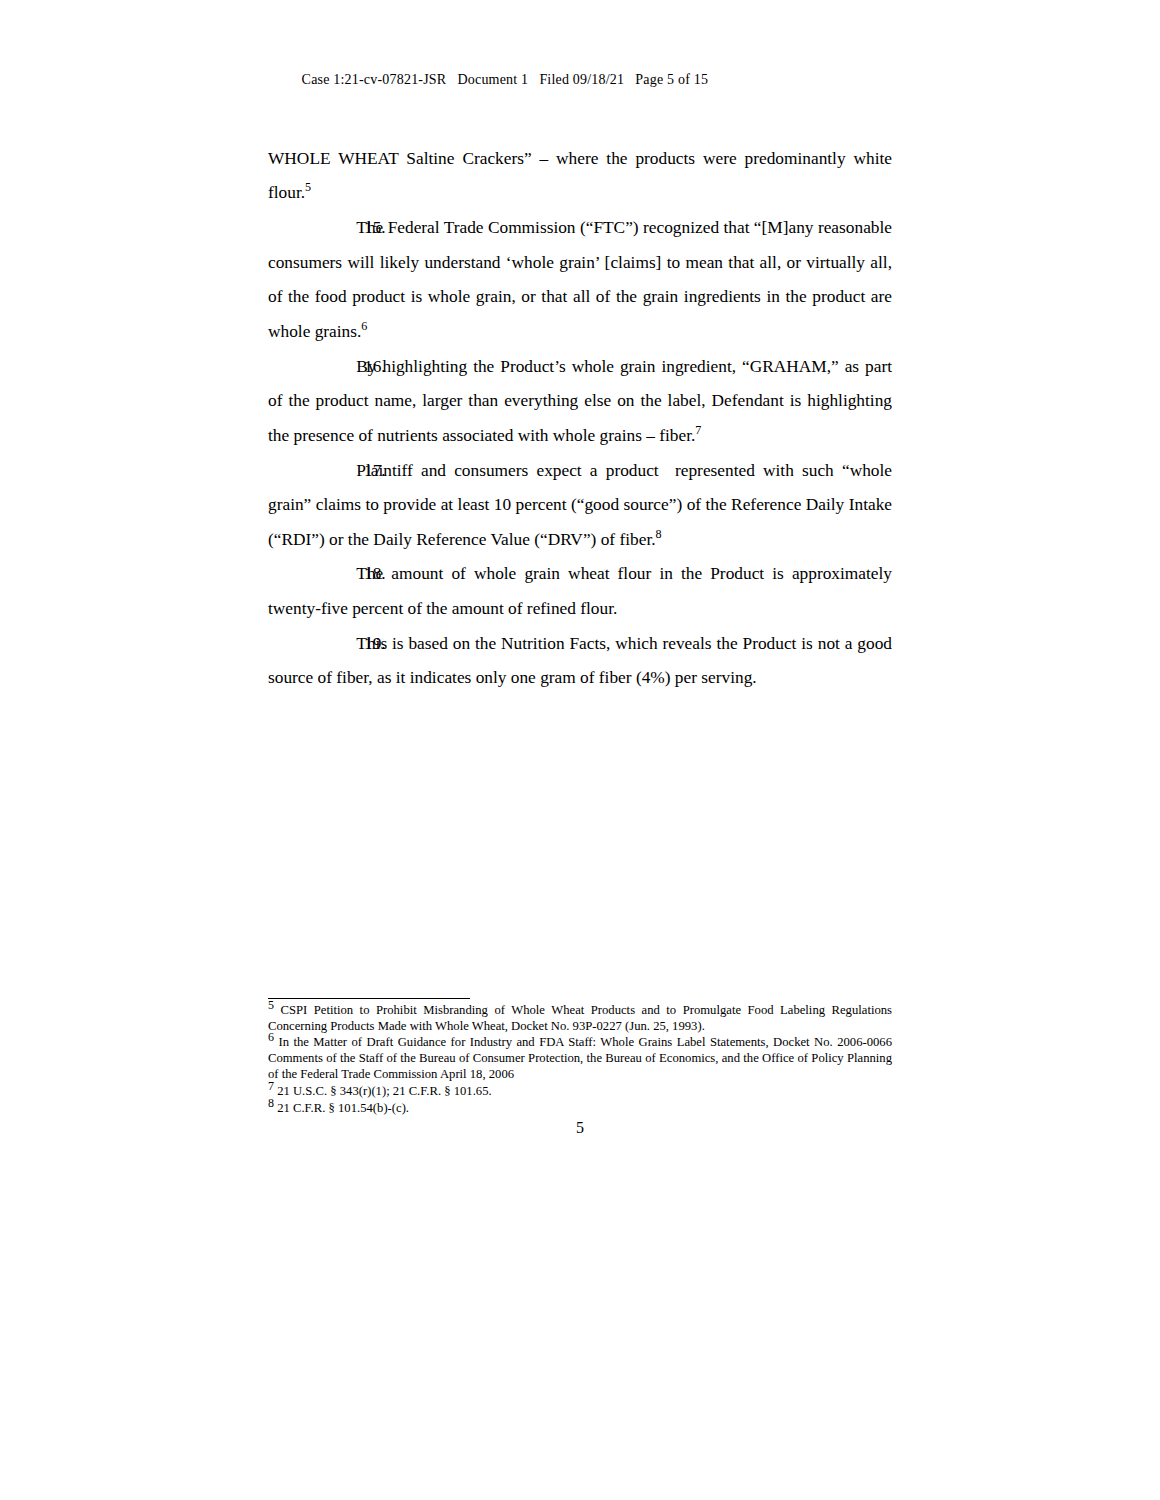Case 1:21-cv-07821-JSR Document 1 Filed 09/18/21 Page 5 of 15
WHOLE WHEAT Saltine Crackers” – where the products were predominantly white flour.5
15. The Federal Trade Commission (“FTC”) recognized that “[M]any reasonable consumers will likely understand ‘whole grain’ [claims] to mean that all, or virtually all, of the food product is whole grain, or that all of the grain ingredients in the product are whole grains.6
16. By highlighting the Product’s whole grain ingredient, “GRAHAM,” as part of the product name, larger than everything else on the label, Defendant is highlighting the presence of nutrients associated with whole grains – fiber.7
17. Plaintiff and consumers expect a product represented with such “whole grain” claims to provide at least 10 percent (“good source”) of the Reference Daily Intake (“RDI”) or the Daily Reference Value (“DRV”) of fiber.8
18. The amount of whole grain wheat flour in the Product is approximately twenty-five percent of the amount of refined flour.
19. This is based on the Nutrition Facts, which reveals the Product is not a good source of fiber, as it indicates only one gram of fiber (4%) per serving.
5 CSPI Petition to Prohibit Misbranding of Whole Wheat Products and to Promulgate Food Labeling Regulations Concerning Products Made with Whole Wheat, Docket No. 93P-0227 (Jun. 25, 1993).
6 In the Matter of Draft Guidance for Industry and FDA Staff: Whole Grains Label Statements, Docket No. 2006-0066 Comments of the Staff of the Bureau of Consumer Protection, the Bureau of Economics, and the Office of Policy Planning of the Federal Trade Commission April 18, 2006
7 21 U.S.C. § 343(r)(1); 21 C.F.R. § 101.65.
8 21 C.F.R. § 101.54(b)-(c).
5